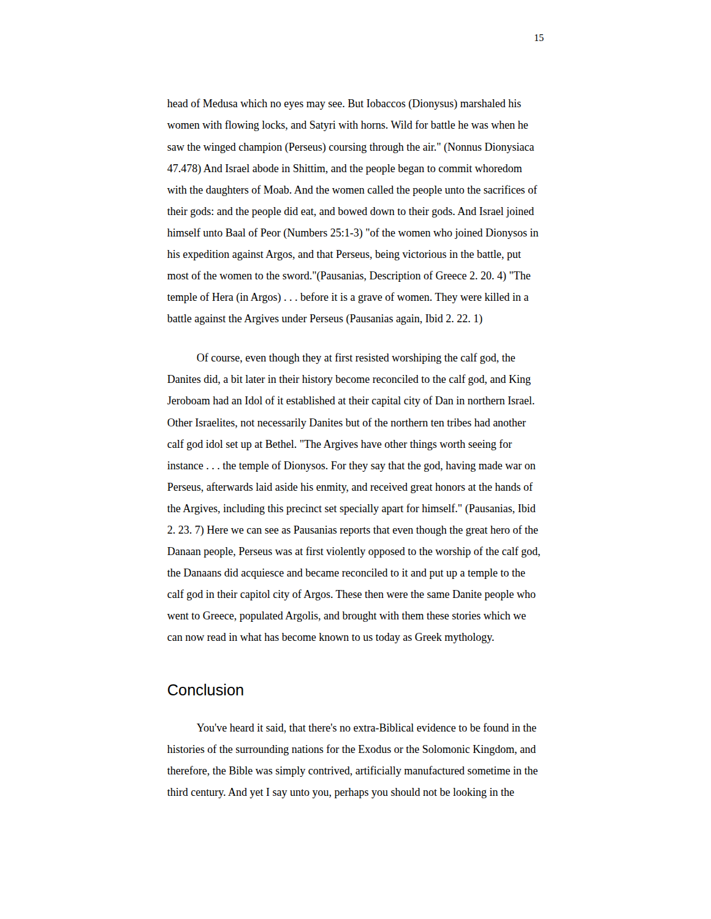15
head of Medusa which no eyes may see. But Iobaccos (Dionysus) marshaled his women with flowing locks, and Satyri with horns. Wild for battle he was when he saw the winged champion (Perseus) coursing through the air." (Nonnus Dionysiaca 47.478) And Israel abode in Shittim, and the people began to commit whoredom with the daughters of Moab. And the women called the people unto the sacrifices of their gods: and the people did eat, and bowed down to their gods. And Israel joined himself unto Baal of Peor (Numbers 25:1-3) "of the women who joined Dionysos in his expedition against Argos, and that Perseus, being victorious in the battle, put most of the women to the sword."(Pausanias, Description of Greece 2. 20. 4) "The temple of Hera (in Argos) . . . before it is a grave of women. They were killed in a battle against the Argives under Perseus (Pausanias again, Ibid 2. 22. 1)
Of course, even though they at first resisted worshiping the calf god, the Danites did, a bit later in their history become reconciled to the calf god, and King Jeroboam had an Idol of it established at their capital city of Dan in northern Israel. Other Israelites, not necessarily Danites but of the northern ten tribes had another calf god idol set up at Bethel. "The Argives have other things worth seeing for instance . . . the temple of Dionysos. For they say that the god, having made war on Perseus, afterwards laid aside his enmity, and received great honors at the hands of the Argives, including this precinct set specially apart for himself." (Pausanias, Ibid 2. 23. 7) Here we can see as Pausanias reports that even though the great hero of the Danaan people, Perseus was at first violently opposed to the worship of the calf god, the Danaans did acquiesce and became reconciled to it and put up a temple to the calf god in their capitol city of Argos. These then were the same Danite people who went to Greece, populated Argolis, and brought with them these stories which we can now read in what has become known to us today as Greek mythology.
Conclusion
You've heard it said, that there's no extra-Biblical evidence to be found in the histories of the surrounding nations for the Exodus or the Solomonic Kingdom, and therefore, the Bible was simply contrived, artificially manufactured sometime in the third century. And yet I say unto you, perhaps you should not be looking in the